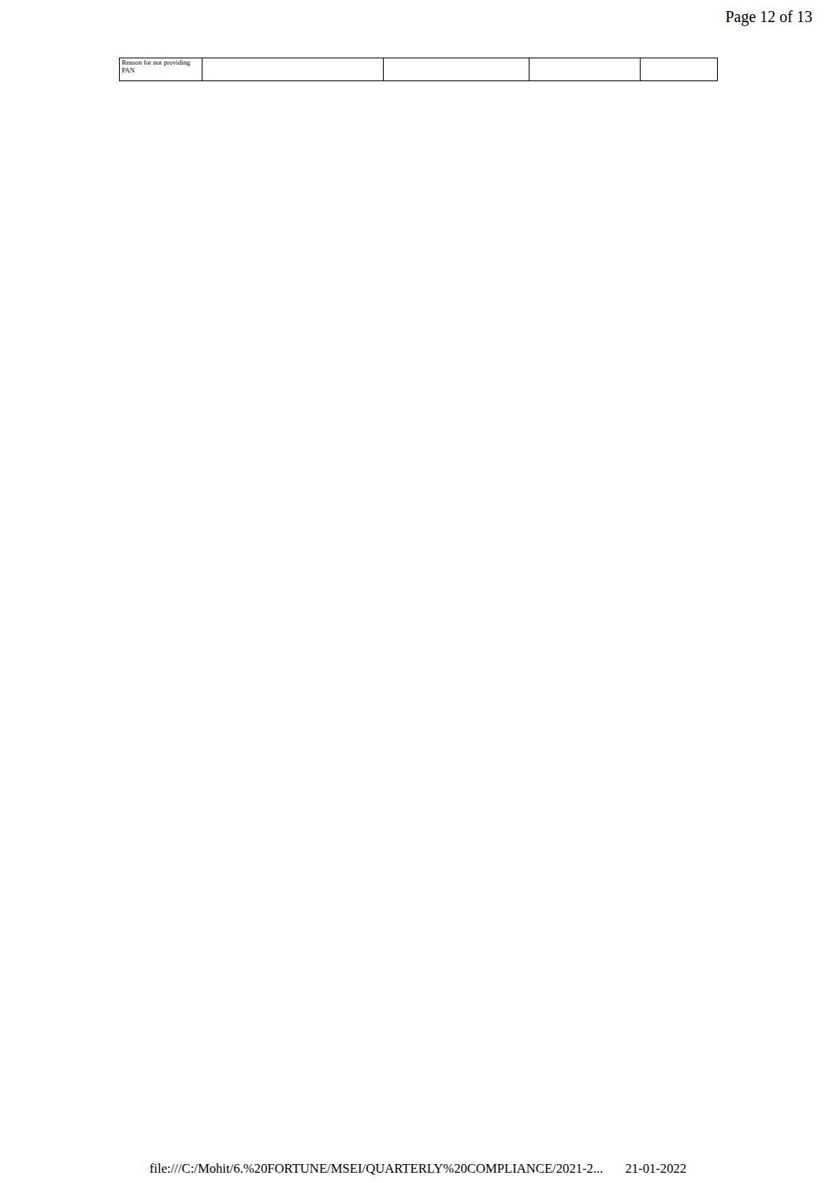Page 12 of 13
| Reason for not providing PAN | | | | |
file:///C:/Mohit/6.%20FORTUNE/MSEI/QUARTERLY%20COMPLIANCE/2021-2... 21-01-2022